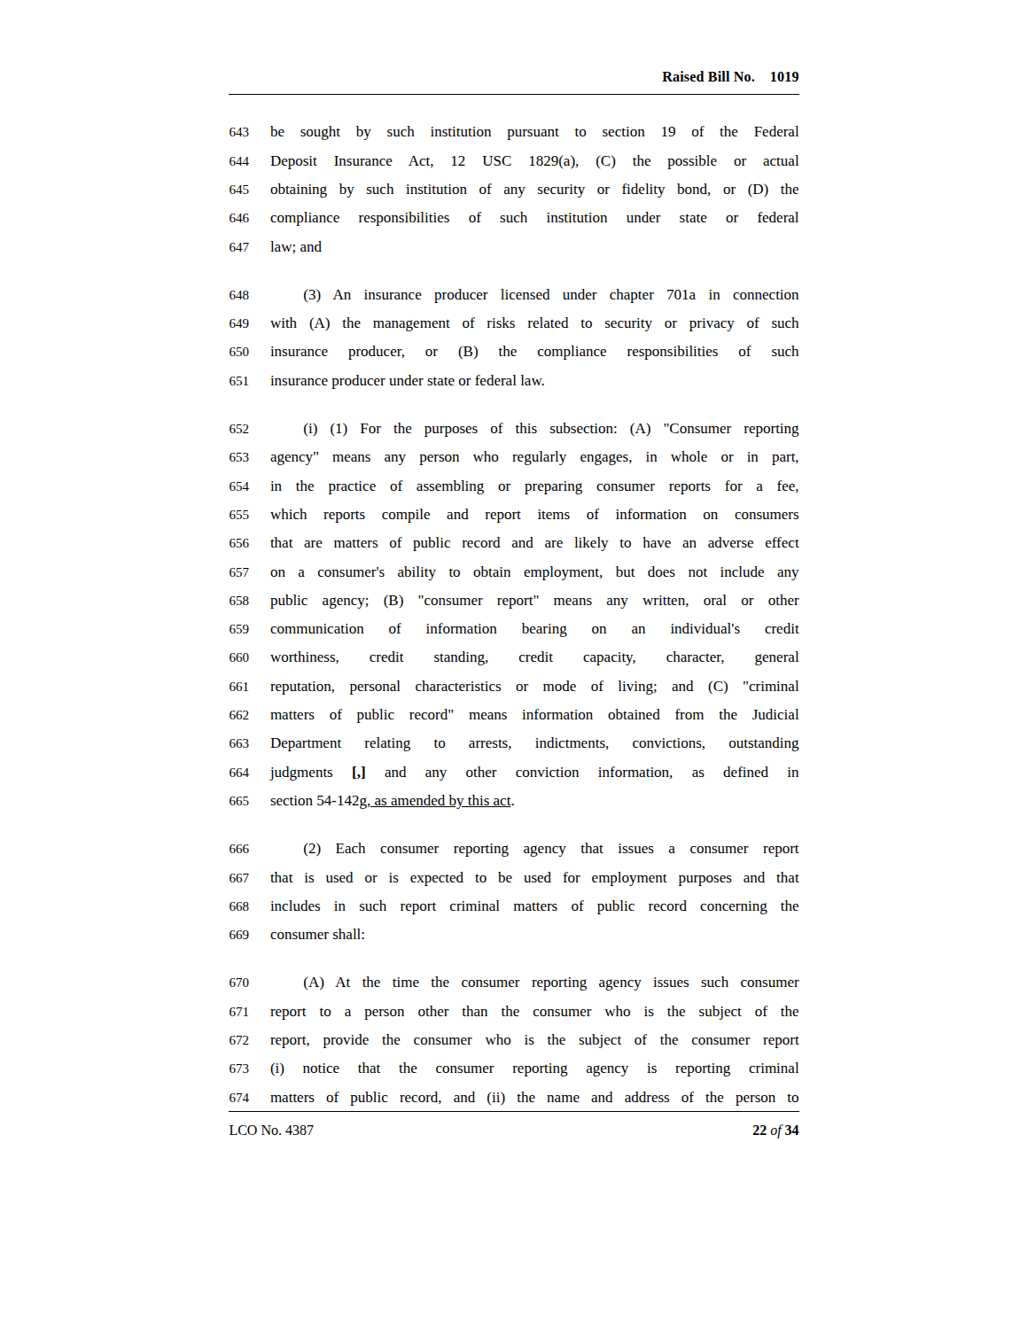Raised Bill No. 1019
643 be sought by such institution pursuant to section 19 of the Federal 644 Deposit Insurance Act, 12 USC 1829(a), (C) the possible or actual 645 obtaining by such institution of any security or fidelity bond, or (D) the 646 compliance responsibilities of such institution under state or federal 647 law; and
648 (3) An insurance producer licensed under chapter 701a in connection 649 with (A) the management of risks related to security or privacy of such 650 insurance producer, or (B) the compliance responsibilities of such 651 insurance producer under state or federal law.
652 (i) (1) For the purposes of this subsection: (A) "Consumer reporting 653 agency" means any person who regularly engages, in whole or in part, 654 in the practice of assembling or preparing consumer reports for a fee, 655 which reports compile and report items of information on consumers 656 that are matters of public record and are likely to have an adverse effect 657 on a consumer's ability to obtain employment, but does not include any 658 public agency; (B) "consumer report" means any written, oral or other 659 communication of information bearing on an individual's credit 660 worthiness, credit standing, credit capacity, character, general 661 reputation, personal characteristics or mode of living; and (C) "criminal 662 matters of public record" means information obtained from the Judicial 663 Department relating to arrests, indictments, convictions, outstanding 664 judgments [,] and any other conviction information, as defined in 665 section 54-142g, as amended by this act.
666 (2) Each consumer reporting agency that issues a consumer report 667 that is used or is expected to be used for employment purposes and that 668 includes in such report criminal matters of public record concerning the 669 consumer shall:
670 (A) At the time the consumer reporting agency issues such consumer 671 report to a person other than the consumer who is the subject of the 672 report, provide the consumer who is the subject of the consumer report 673(i) notice that the consumer reporting agency is reporting criminal 674 matters of public record, and (ii) the name and address of the person to
LCO No. 4387
22 of 34